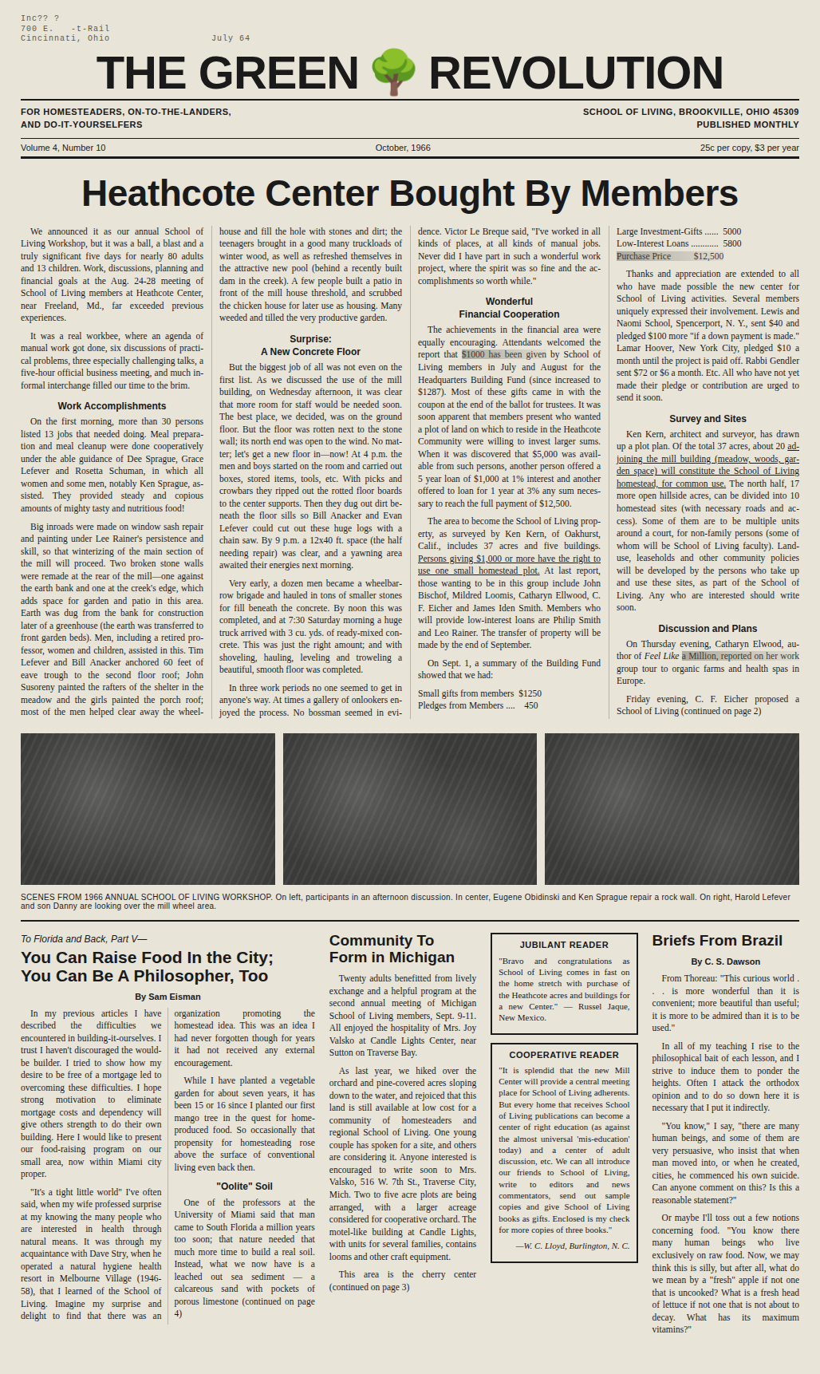Inc?? ?
700 E. -t-Rail
Cincinnati, Ohio July 64
THE GREEN
🌳
REVOLUTION
FOR HOMESTEADERS, ON-TO-THE-LANDERS,
AND DO-IT-YOURSELFERS
SCHOOL OF LIVING, BROOKVILLE, OHIO 45309
PUBLISHED MONTHLY
Volume 4, Number 10
October, 1966
25c per copy, $3 per year
Heathcote Center Bought By Members
We announced it as our annual School of Living Workshop, but it was a ball, a blast and a truly significant five days for nearly 80 adults and 13 children. Work, discussions, planning and financial goals at the Aug. 24-28 meeting of School of Living members at Heathcote Center, near Freeland, Md., far exceeded previous experiences.
It was a real workbee, where an agenda of manual work got done, six discussions of practical problems, three especially challenging talks, a five-hour official business meeting, and much informal interchange filled our time to the brim.
Work Accomplishments
On the first morning, more than 30 persons listed 13 jobs that needed doing. Meal preparation and meal cleanup were done cooperatively under the able guidance of Dee Sprague, Grace Lefever and Rosetta Schuman, in which all women and some men, notably Ken Sprague, assisted. They provided steady and copious amounts of mighty tasty and nutritious food!
Big inroads were made on window sash repair and painting under Lee Rainer's persistence and skill, so that winterizing of the main section of the mill will proceed. Two broken stone walls were remade at the rear of the mill—one against the earth bank and one at the creek's edge, which adds space for garden and patio in this area. Earth was dug from the bank for construction later of a greenhouse (the earth was transferred to front garden beds). Men, including a retired professor, women and children, assisted in this. Tim Lefever and Bill Anacker anchored 60 feet of eave trough to the second floor roof; John Susoreny painted the rafters of the shelter in the meadow and the girls painted the porch roof; most of the men helped clear away the wheelhouse and fill the hole with stones and dirt; the teenagers brought in a good many truckloads of winter wood, as well as refreshed themselves in the attractive new pool (behind a recently built dam in the creek). A few people built a patio in front of the mill house threshold, and scrubbed the chicken house for later use as housing. Many weeded and tilled the very productive garden.
Surprise:
A New Concrete Floor
But the biggest job of all was not even on the first list. As we discussed the use of the mill building, on Wednesday afternoon, it was clear that more room for staff would be needed soon. The best place, we decided, was on the ground floor. But the floor was rotten next to the stone wall; its north end was open to the wind. No matter; let's get a new floor in—now! At 4 p.m. the men and boys started on the room and carried out boxes, stored items, tools, etc. With picks and crowbars they ripped out the rotted floor boards to the center supports. Then they dug out dirt beneath the floor sills so Bill Anacker and Evan Lefever could cut out these huge logs with a chain saw. By 9 p.m. a 12x40 ft. space (the half needing repair) was clear, and a yawning area awaited their energies next morning.
Very early, a dozen men became a wheelbarrow brigade and hauled in tons of smaller stones for fill beneath the concrete. By noon this was completed, and at 7:30 Saturday morning a huge truck arrived with 3 cu. yds. of ready-mixed concrete. This was just the right amount; and with shoveling, hauling, leveling and troweling a beautiful, smooth floor was completed.
In three work periods no one seemed to get in anyone's way. At times a gallery of onlookers enjoyed the process. No bossman seemed in evidence. Victor Le Breque said, "I've worked in all kinds of places, at all kinds of manual jobs. Never did I have part in such a wonderful work project, where the spirit was so fine and the accomplishments so worth while."
Wonderful
Financial Cooperation
The achievements in the financial area were equally encouraging. Attendants welcomed the report that $1000 has been given by School of Living members in July and August for the Headquarters Building Fund (since increased to $1287). Most of these gifts came in with the coupon at the end of the ballot for trustees. It was soon apparent that members present who wanted a plot of land on which to reside in the Heathcote Community were willing to invest larger sums. When it was discovered that $5,000 was available from such persons, another person offered a 5 year loan of $1,000 at 1% interest and another offered to loan for 1 year at 3% any sum necessary to reach the full payment of $12,500.
The area to become the School of Living property, as surveyed by Ken Kern, of Oakhurst, Calif., includes 37 acres and five buildings. Persons giving $1,000 or more have the right to use one small homestead plot. At last report, those wanting to be in this group include John Bischof, Mildred Loomis, Catharyn Ellwood, C. F. Eicher and James Iden Smith. Members who will provide low-interest loans are Philip Smith and Leo Rainer. The transfer of property will be made by the end of September.
On Sept. 1, a summary of the Building Fund showed that we had:
Small gifts from members $1250
Pledges from Members .... 450
Large Investment-Gifts ...... 5000
Low-Interest Loans ............ 5800
Purchase Price $12,500
Thanks and appreciation are extended to all who have made possible the new center for School of Living activities. Several members uniquely expressed their involvement. Lewis and Naomi School, Spencerport, N. Y., sent $40 and pledged $100 more "if a down payment is made." Lamar Hoover, New York City, pledged $10 a month until the project is paid off. Rabbi Gendler sent $72 or $6 a month. Etc. All who have not yet made their pledge or contribution are urged to send it soon.
Survey and Sites
Ken Kern, architect and surveyor, has drawn up a plot plan. Of the total 37 acres, about 20 adjoining the mill building (meadow, woods, garden space) will constitute the School of Living homestead, for common use. The north half, 17 more open hillside acres, can be divided into 10 homestead sites (with necessary roads and access). Some of them are to be multiple units around a court, for non-family persons (some of whom will be School of Living faculty). Land-use, leaseholds and other community policies will be developed by the persons who take up and use these sites, as part of the School of Living. Any who are interested should write soon.
Discussion and Plans
On Thursday evening, Catharyn Elwood, author of Feel Like a Million, reported on her work group tour to organic farms and health spas in Europe.
Friday evening, C. F. Eicher proposed a School of Living (continued on page 2)
SCENES FROM 1966 ANNUAL SCHOOL OF LIVING WORKSHOP. On left, participants in an afternoon discussion. In center, Eugene Obidinski and Ken Sprague repair a rock wall. On right, Harold Lefever and son Danny are looking over the mill wheel area.
To Florida and Back, Part V—
You Can Raise Food In the City;
You Can Be A Philosopher, Too
By Sam Eisman
In my previous articles I have described the difficulties we encountered in building-it-ourselves. I trust I haven't discouraged the would-be builder. I tried to show how my desire to be free of a mortgage led to overcoming these difficulties. I hope strong motivation to eliminate mortgage costs and dependency will give others strength to do their own building. Here I would like to present our food-raising program on our small area, now within Miami city proper.
"It's a tight little world" I've often said, when my wife professed surprise at my knowing the many people who are interested in health through natural means. It was through my acquaintance with Dave Stry, when he operated a natural hygiene health resort in Melbourne Village (1946-58), that I learned of the School of Living. Imagine my surprise and delight to find that there was an organization promoting the homestead idea. This was an idea I had never forgotten though for years it had not received any external encouragement.
While I have planted a vegetable garden for about seven years, it has been 15 or 16 since I planted our first mango tree in the quest for home-produced food. So occasionally that propensity for homesteading rose above the surface of conventional living even back then.
"Oolite" Soil
One of the professors at the University of Miami said that man came to South Florida a million years too soon; that nature needed that much more time to build a real soil. Instead, what we now have is a leached out sea sediment — a calcareous sand with pockets of porous limestone (continued on page 4)
Community To
Form in Michigan
Twenty adults benefitted from lively exchange and a helpful program at the second annual meeting of Michigan School of Living members, Sept. 9-11. All enjoyed the hospitality of Mrs. Joy Valsko at Candle Lights Center, near Sutton on Traverse Bay.
As last year, we hiked over the orchard and pine-covered acres sloping down to the water, and rejoiced that this land is still available at low cost for a community of homesteaders and regional School of Living. One young couple has spoken for a site, and others are considering it. Anyone interested is encouraged to write soon to Mrs. Valsko, 516 W. 7th St., Traverse City, Mich. Two to five acre plots are being arranged, with a larger acreage considered for cooperative orchard. The motel-like building at Candle Lights, with units for several families, contains looms and other craft equipment.
This area is the cherry center (continued on page 3)
JUBILANT READER
"Bravo and congratulations as School of Living comes in fast on the home stretch with purchase of the Heathcote acres and buildings for a new Center." — Russel Jaque, New Mexico.
COOPERATIVE READER
"It is splendid that the new Mill Center will provide a central meeting place for School of Living adherents. But every home that receives School of Living publications can become a center of right education (as against the almost universal 'mis-education' today) and a center of adult discussion, etc. We can all introduce our friends to School of Living, write to editors and news commentators, send out sample copies and give School of Living books as gifts. Enclosed is my check for more copies of three books."
—W. C. Lloyd, Burlington, N. C.
Briefs From Brazil
By C. S. Dawson
From Thoreau: "This curious world . . . is more wonderful than it is convenient; more beautiful than useful; it is more to be admired than it is to be used."
In all of my teaching I rise to the philosophical bait of each lesson, and I strive to induce them to ponder the heights. Often I attack the orthodox opinion and to do so down here it is necessary that I put it indirectly.
"You know," I say, "there are many human beings, and some of them are very persuasive, who insist that when man moved into, or when he created, cities, he commenced his own suicide. Can anyone comment on this? Is this a reasonable statement?"
Or maybe I'll toss out a few notions concerning food. "You know there many human beings who live exclusively on raw food. Now, we may think this is silly, but after all, what do we mean by a "fresh" apple if not one that is uncooked? What is a fresh head of lettuce if not one that is not about to decay. What has its maximum vitamins?"